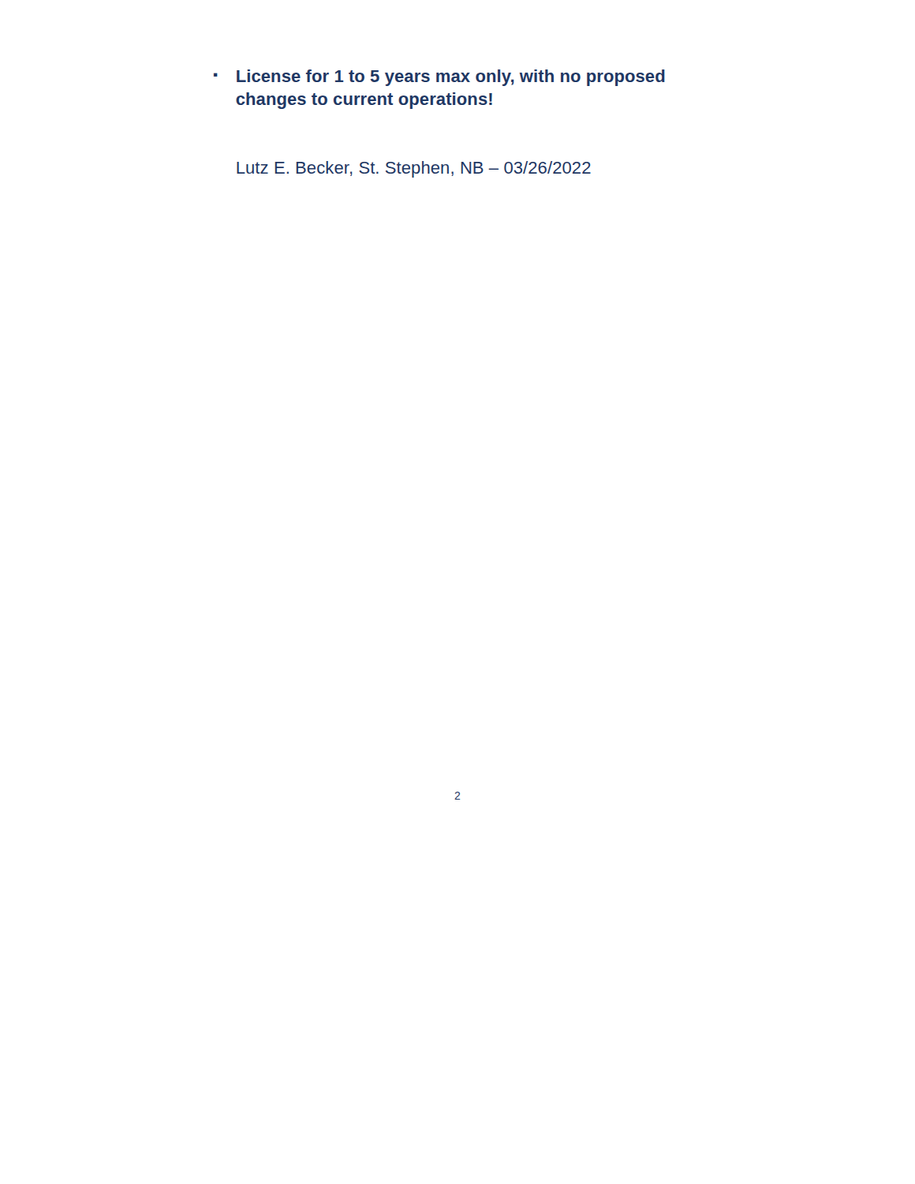License for 1 to 5 years max only, with no proposed changes to current operations!
Lutz E. Becker, St. Stephen, NB – 03/26/2022
2